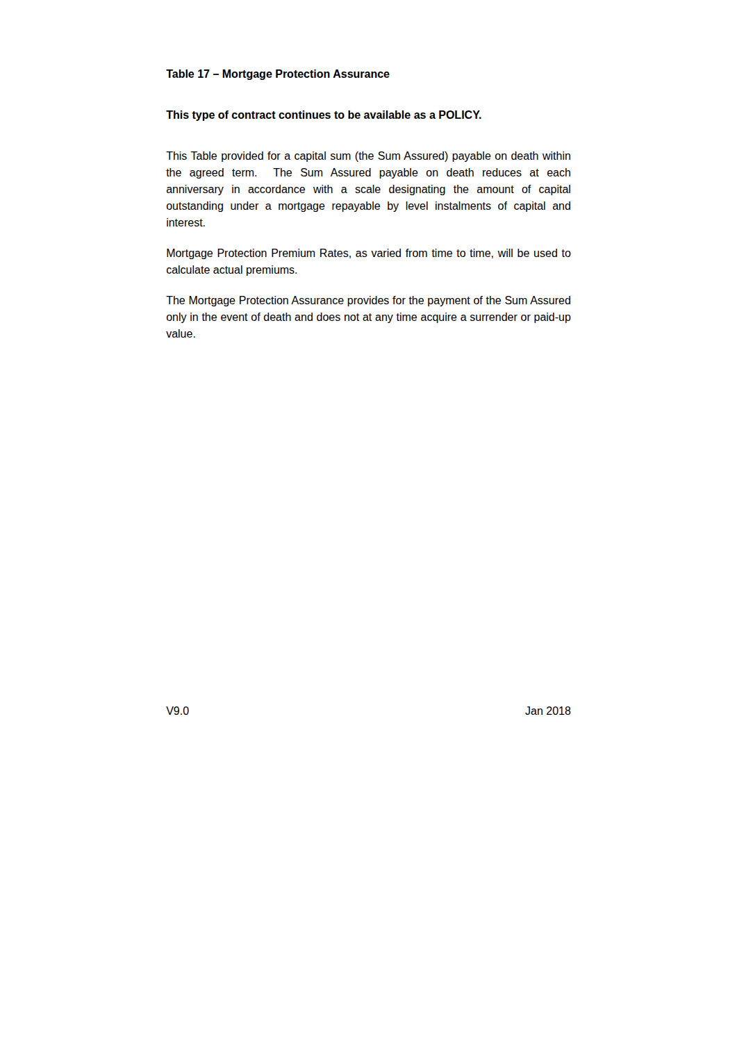Table 17 – Mortgage Protection Assurance
This type of contract continues to be available as a POLICY.
This Table provided for a capital sum (the Sum Assured) payable on death within the agreed term. The Sum Assured payable on death reduces at each anniversary in accordance with a scale designating the amount of capital outstanding under a mortgage repayable by level instalments of capital and interest.
Mortgage Protection Premium Rates, as varied from time to time, will be used to calculate actual premiums.
The Mortgage Protection Assurance provides for the payment of the Sum Assured only in the event of death and does not at any time acquire a surrender or paid-up value.
V9.0 Jan 2018